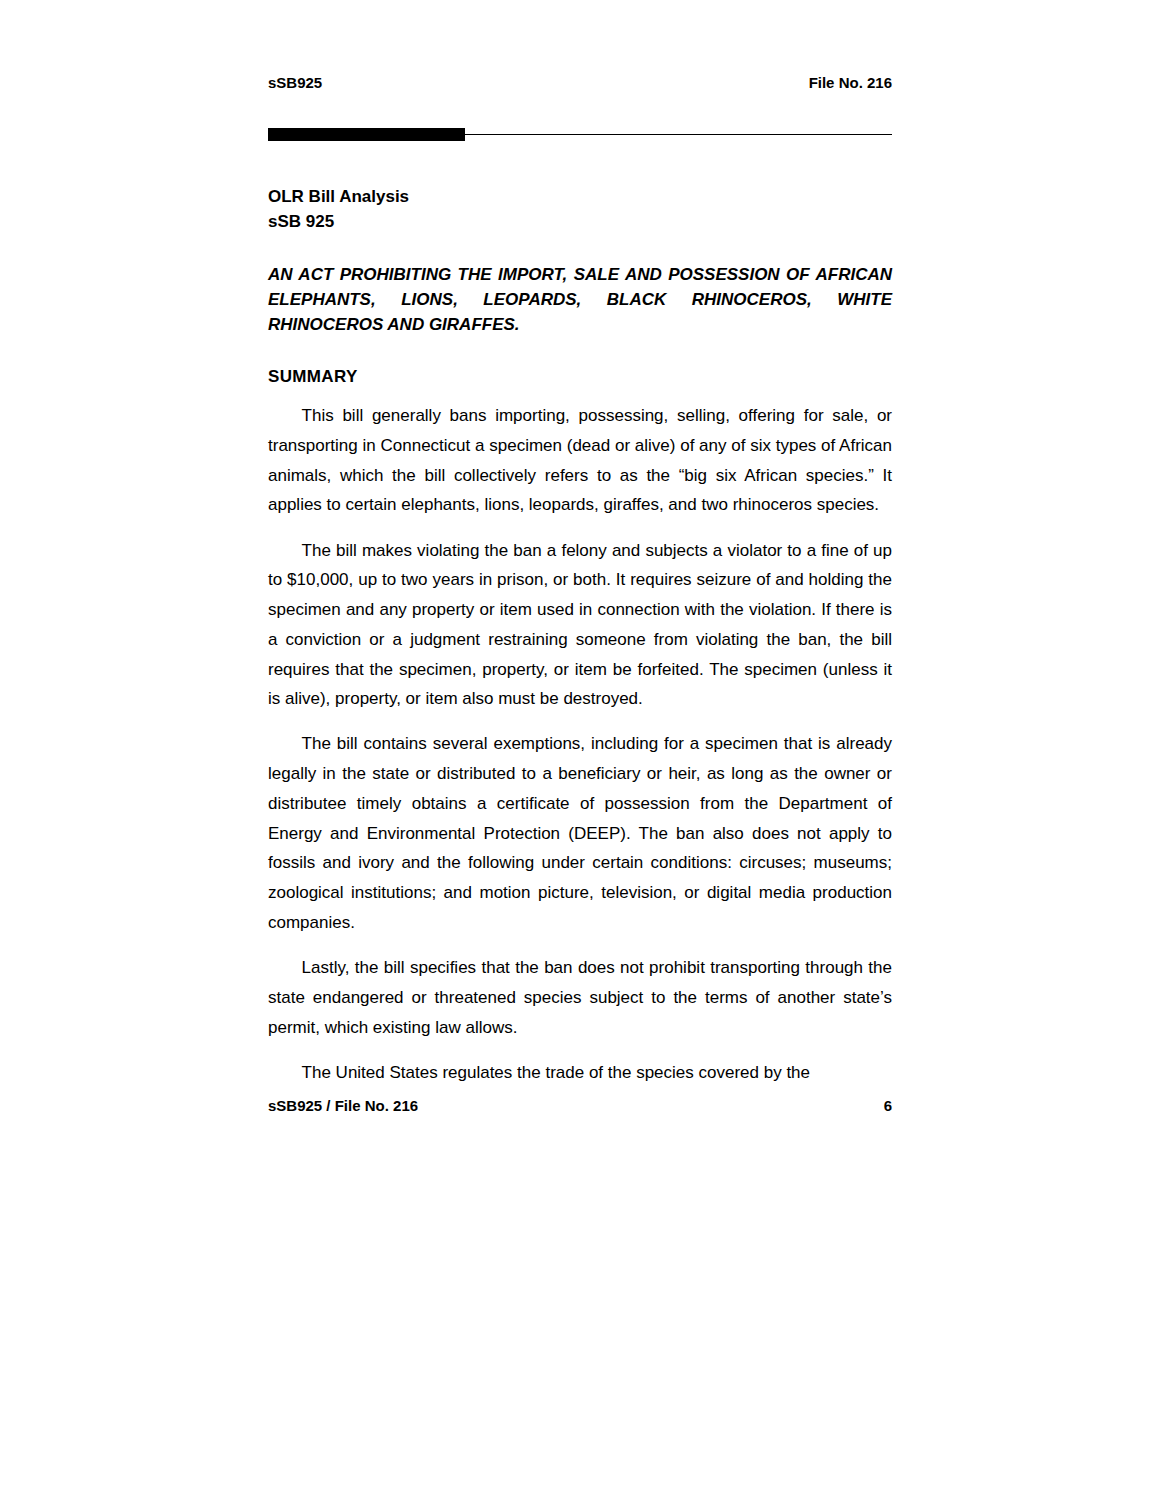sSB925 File No. 216
OLR Bill Analysis
sSB 925
AN ACT PROHIBITING THE IMPORT, SALE AND POSSESSION OF AFRICAN ELEPHANTS, LIONS, LEOPARDS, BLACK RHINOCEROS, WHITE RHINOCEROS AND GIRAFFES.
SUMMARY
This bill generally bans importing, possessing, selling, offering for sale, or transporting in Connecticut a specimen (dead or alive) of any of six types of African animals, which the bill collectively refers to as the “big six African species.” It applies to certain elephants, lions, leopards, giraffes, and two rhinoceros species.
The bill makes violating the ban a felony and subjects a violator to a fine of up to $10,000, up to two years in prison, or both. It requires seizure of and holding the specimen and any property or item used in connection with the violation. If there is a conviction or a judgment restraining someone from violating the ban, the bill requires that the specimen, property, or item be forfeited. The specimen (unless it is alive), property, or item also must be destroyed.
The bill contains several exemptions, including for a specimen that is already legally in the state or distributed to a beneficiary or heir, as long as the owner or distributee timely obtains a certificate of possession from the Department of Energy and Environmental Protection (DEEP). The ban also does not apply to fossils and ivory and the following under certain conditions: circuses; museums; zoological institutions; and motion picture, television, or digital media production companies.
Lastly, the bill specifies that the ban does not prohibit transporting through the state endangered or threatened species subject to the terms of another state’s permit, which existing law allows.
The United States regulates the trade of the species covered by the
sSB925 / File No. 216 6